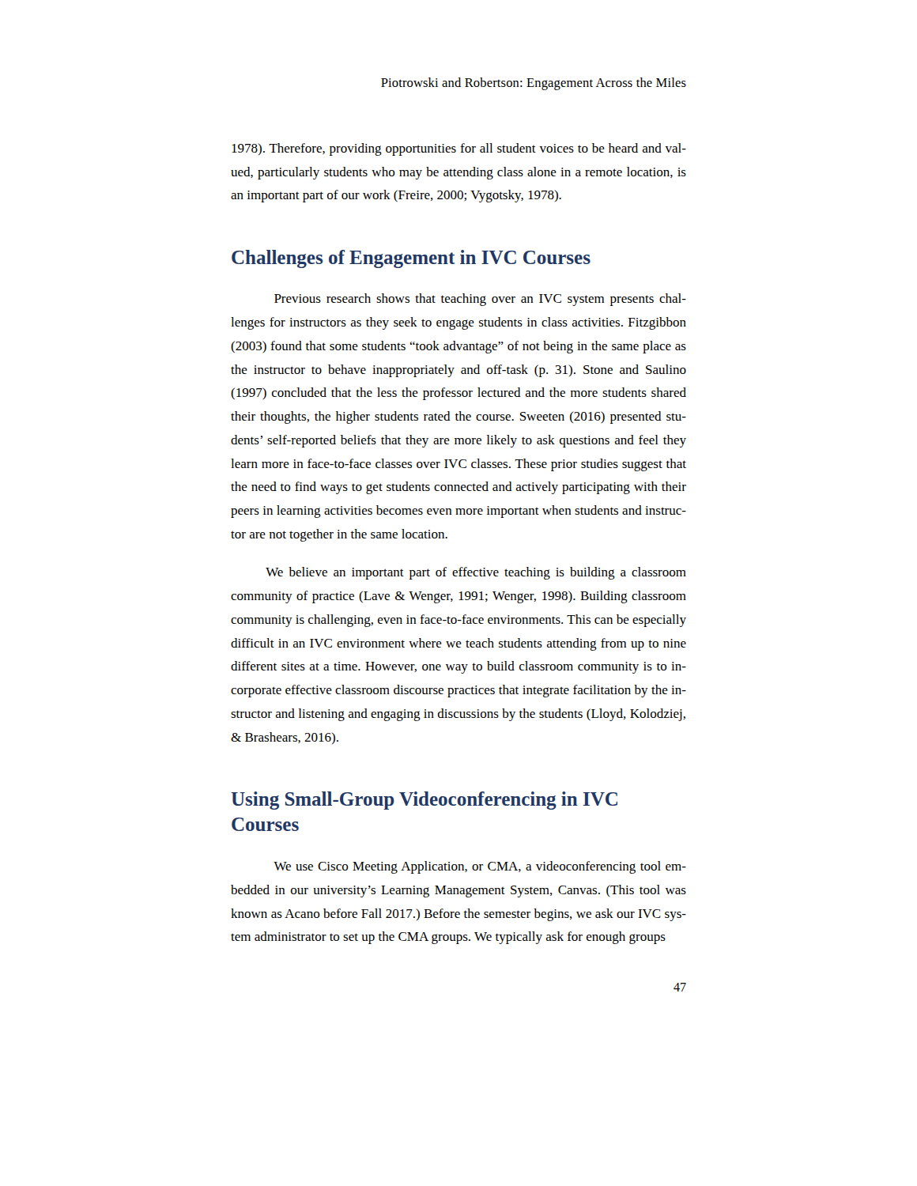Piotrowski and Robertson: Engagement Across the Miles
1978). Therefore, providing opportunities for all student voices to be heard and valued, particularly students who may be attending class alone in a remote location, is an important part of our work (Freire, 2000; Vygotsky, 1978).
Challenges of Engagement in IVC Courses
Previous research shows that teaching over an IVC system presents challenges for instructors as they seek to engage students in class activities. Fitzgibbon (2003) found that some students “took advantage” of not being in the same place as the instructor to behave inappropriately and off-task (p. 31). Stone and Saulino (1997) concluded that the less the professor lectured and the more students shared their thoughts, the higher students rated the course. Sweeten (2016) presented students’ self-reported beliefs that they are more likely to ask questions and feel they learn more in face-to-face classes over IVC classes. These prior studies suggest that the need to find ways to get students connected and actively participating with their peers in learning activities becomes even more important when students and instructor are not together in the same location.
We believe an important part of effective teaching is building a classroom community of practice (Lave & Wenger, 1991; Wenger, 1998). Building classroom community is challenging, even in face-to-face environments. This can be especially difficult in an IVC environment where we teach students attending from up to nine different sites at a time. However, one way to build classroom community is to incorporate effective classroom discourse practices that integrate facilitation by the instructor and listening and engaging in discussions by the students (Lloyd, Kolodziej, & Brashears, 2016).
Using Small-Group Videoconferencing in IVC Courses
We use Cisco Meeting Application, or CMA, a videoconferencing tool embedded in our university’s Learning Management System, Canvas. (This tool was known as Acano before Fall 2017.) Before the semester begins, we ask our IVC system administrator to set up the CMA groups. We typically ask for enough groups
47